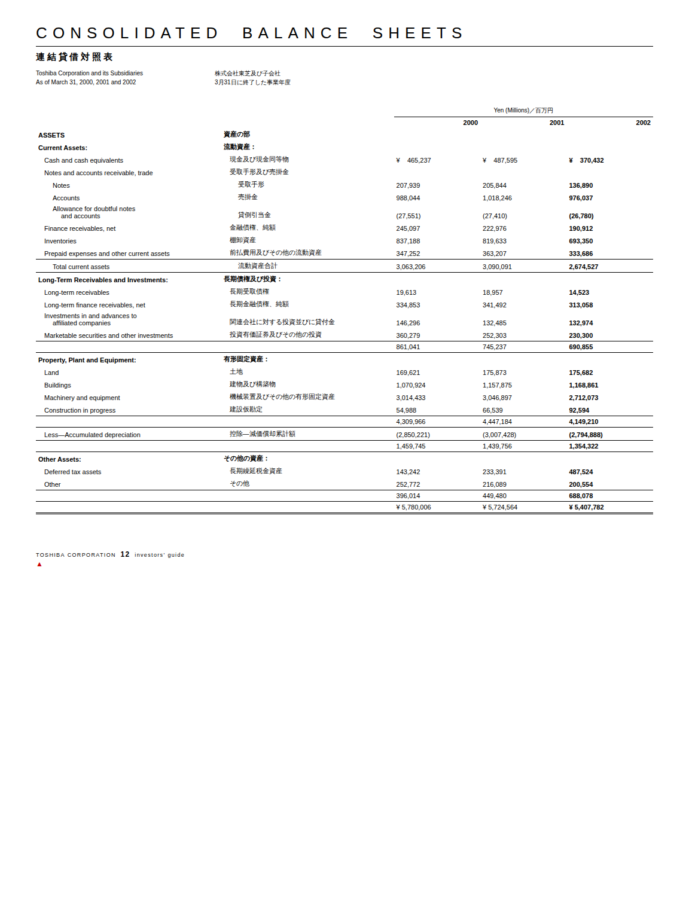CONSOLIDATED BALANCE SHEETS
連結貸借対照表
Toshiba Corporation and its Subsidiaries
As of March 31, 2000, 2001 and 2002
株式会社東芝及び子会社
3月31日に終了した事業年度
| | | Yen (Millions)／百万円 |
| | | 2000 | 2001 | 2002 |
| ASSETS | 資産の部 | | | |
| Current Assets: | 流動資産： | | | |
| Cash and cash equivalents | 現金及び現金同等物 | ¥ 465,237 | ¥ 487,595 | ¥ 370,432 |
| Notes and accounts receivable, trade | 受取手形及び売掛金 | | | |
| Notes | 受取手形 | 207,939 | 205,844 | 136,890 |
| Accounts | 売掛金 | 988,044 | 1,018,246 | 976,037 |
| Allowance for doubtful notes and accounts | 貸倒引当金 | (27,551) | (27,410) | (26,780) |
| Finance receivables, net | 金融債権、純額 | 245,097 | 222,976 | 190,912 |
| Inventories | 棚卸資産 | 837,188 | 819,633 | 693,350 |
| Prepaid expenses and other current assets | 前払費用及びその他の流動資産 | 347,252 | 363,207 | 333,686 |
| Total current assets | 流動資産合計 | 3,063,206 | 3,090,091 | 2,674,527 |
| Long-Term Receivables and Investments: | 長期債権及び投資： | | | |
| Long-term receivables | 長期受取債権 | 19,613 | 18,957 | 14,523 |
| Long-term finance receivables, net | 長期金融債権、純額 | 334,853 | 341,492 | 313,058 |
| Investments in and advances to affiliated companies | 関連会社に対する投資並びに貸付金 | 146,296 | 132,485 | 132,974 |
| Marketable securities and other investments | 投資有価証券及びその他の投資 | 360,279 | 252,303 | 230,300 |
| | | 861,041 | 745,237 | 690,855 |
| Property, Plant and Equipment: | 有形固定資産： | | | |
| Land | 土地 | 169,621 | 175,873 | 175,682 |
| Buildings | 建物及び構築物 | 1,070,924 | 1,157,875 | 1,168,861 |
| Machinery and equipment | 機械装置及びその他の有形固定資産 | 3,014,433 | 3,046,897 | 2,712,073 |
| Construction in progress | 建設仮勘定 | 54,988 | 66,539 | 92,594 |
| | | 4,309,966 | 4,447,184 | 4,149,210 |
| Less—Accumulated depreciation | 控除―減価償却累計額 | (2,850,221) | (3,007,428) | (2,794,888) |
| | | 1,459,745 | 1,439,756 | 1,354,322 |
| Other Assets: | その他の資産： | | | |
| Deferred tax assets | 長期繰延税金資産 | 143,242 | 233,391 | 487,524 |
| Other | その他 | 252,772 | 216,089 | 200,554 |
| | | 396,014 | 449,480 | 688,078 |
| | | ¥ 5,780,006 | ¥ 5,724,564 | ¥ 5,407,782 |
TOSHIBA CORPORATION 12 investors' guide
▲